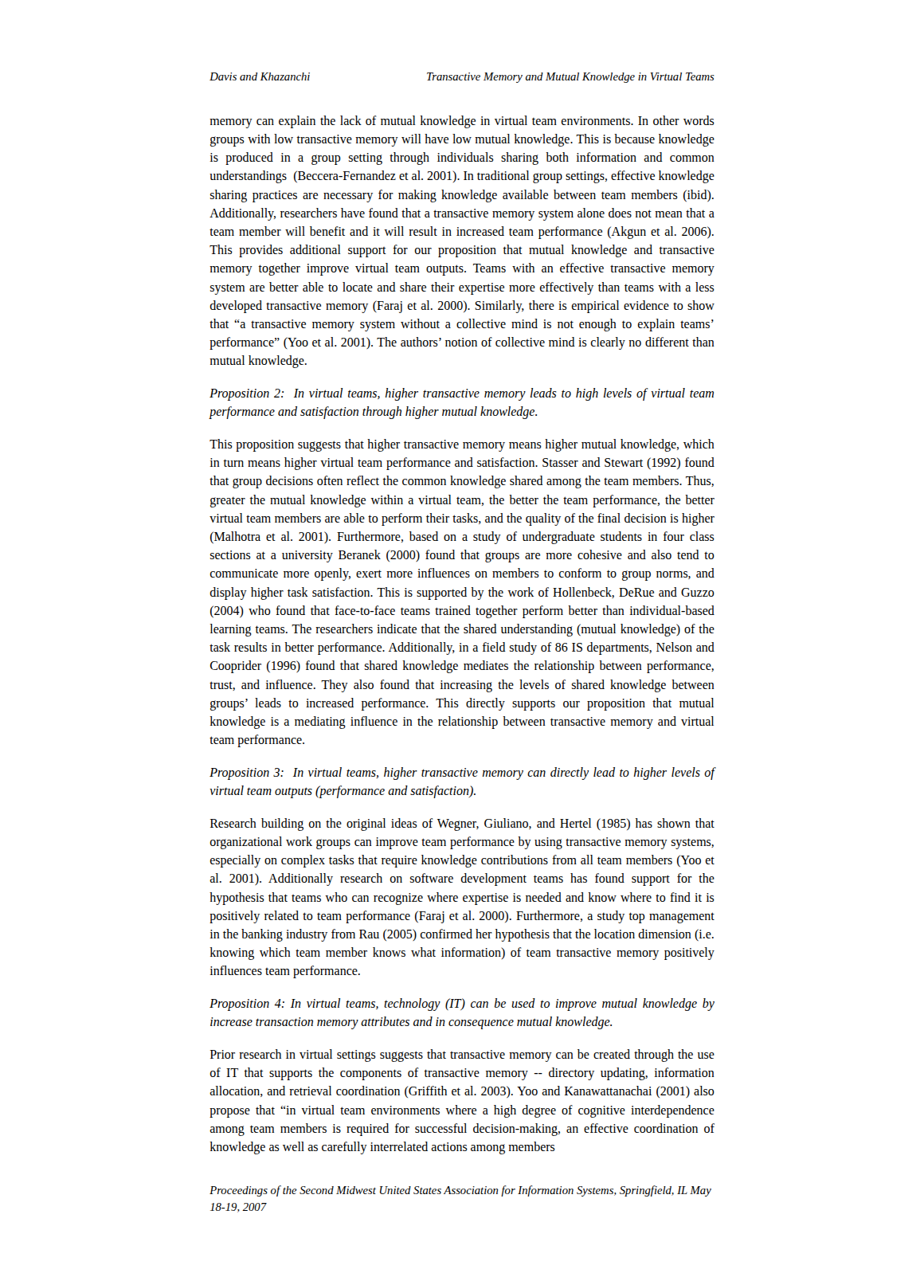Davis and Khazanchi Transactive Memory and Mutual Knowledge in Virtual Teams
memory can explain the lack of mutual knowledge in virtual team environments. In other words groups with low transactive memory will have low mutual knowledge. This is because knowledge is produced in a group setting through individuals sharing both information and common understandings (Beccera-Fernandez et al. 2001). In traditional group settings, effective knowledge sharing practices are necessary for making knowledge available between team members (ibid). Additionally, researchers have found that a transactive memory system alone does not mean that a team member will benefit and it will result in increased team performance (Akgun et al. 2006). This provides additional support for our proposition that mutual knowledge and transactive memory together improve virtual team outputs. Teams with an effective transactive memory system are better able to locate and share their expertise more effectively than teams with a less developed transactive memory (Faraj et al. 2000). Similarly, there is empirical evidence to show that “a transactive memory system without a collective mind is not enough to explain teams’ performance” (Yoo et al. 2001). The authors’ notion of collective mind is clearly no different than mutual knowledge.
Proposition 2: In virtual teams, higher transactive memory leads to high levels of virtual team performance and satisfaction through higher mutual knowledge.
This proposition suggests that higher transactive memory means higher mutual knowledge, which in turn means higher virtual team performance and satisfaction. Stasser and Stewart (1992) found that group decisions often reflect the common knowledge shared among the team members. Thus, greater the mutual knowledge within a virtual team, the better the team performance, the better virtual team members are able to perform their tasks, and the quality of the final decision is higher (Malhotra et al. 2001). Furthermore, based on a study of undergraduate students in four class sections at a university Beranek (2000) found that groups are more cohesive and also tend to communicate more openly, exert more influences on members to conform to group norms, and display higher task satisfaction. This is supported by the work of Hollenbeck, DeRue and Guzzo (2004) who found that face-to-face teams trained together perform better than individual-based learning teams. The researchers indicate that the shared understanding (mutual knowledge) of the task results in better performance. Additionally, in a field study of 86 IS departments, Nelson and Cooprider (1996) found that shared knowledge mediates the relationship between performance, trust, and influence. They also found that increasing the levels of shared knowledge between groups’ leads to increased performance. This directly supports our proposition that mutual knowledge is a mediating influence in the relationship between transactive memory and virtual team performance.
Proposition 3: In virtual teams, higher transactive memory can directly lead to higher levels of virtual team outputs (performance and satisfaction).
Research building on the original ideas of Wegner, Giuliano, and Hertel (1985) has shown that organizational work groups can improve team performance by using transactive memory systems, especially on complex tasks that require knowledge contributions from all team members (Yoo et al. 2001). Additionally research on software development teams has found support for the hypothesis that teams who can recognize where expertise is needed and know where to find it is positively related to team performance (Faraj et al. 2000). Furthermore, a study top management in the banking industry from Rau (2005) confirmed her hypothesis that the location dimension (i.e. knowing which team member knows what information) of team transactive memory positively influences team performance.
Proposition 4: In virtual teams, technology (IT) can be used to improve mutual knowledge by increase transaction memory attributes and in consequence mutual knowledge.
Prior research in virtual settings suggests that transactive memory can be created through the use of IT that supports the components of transactive memory -- directory updating, information allocation, and retrieval coordination (Griffith et al. 2003). Yoo and Kanawattanachai (2001) also propose that “in virtual team environments where a high degree of cognitive interdependence among team members is required for successful decision-making, an effective coordination of knowledge as well as carefully interrelated actions among members
Proceedings of the Second Midwest United States Association for Information Systems, Springfield, IL May 18-19, 2007